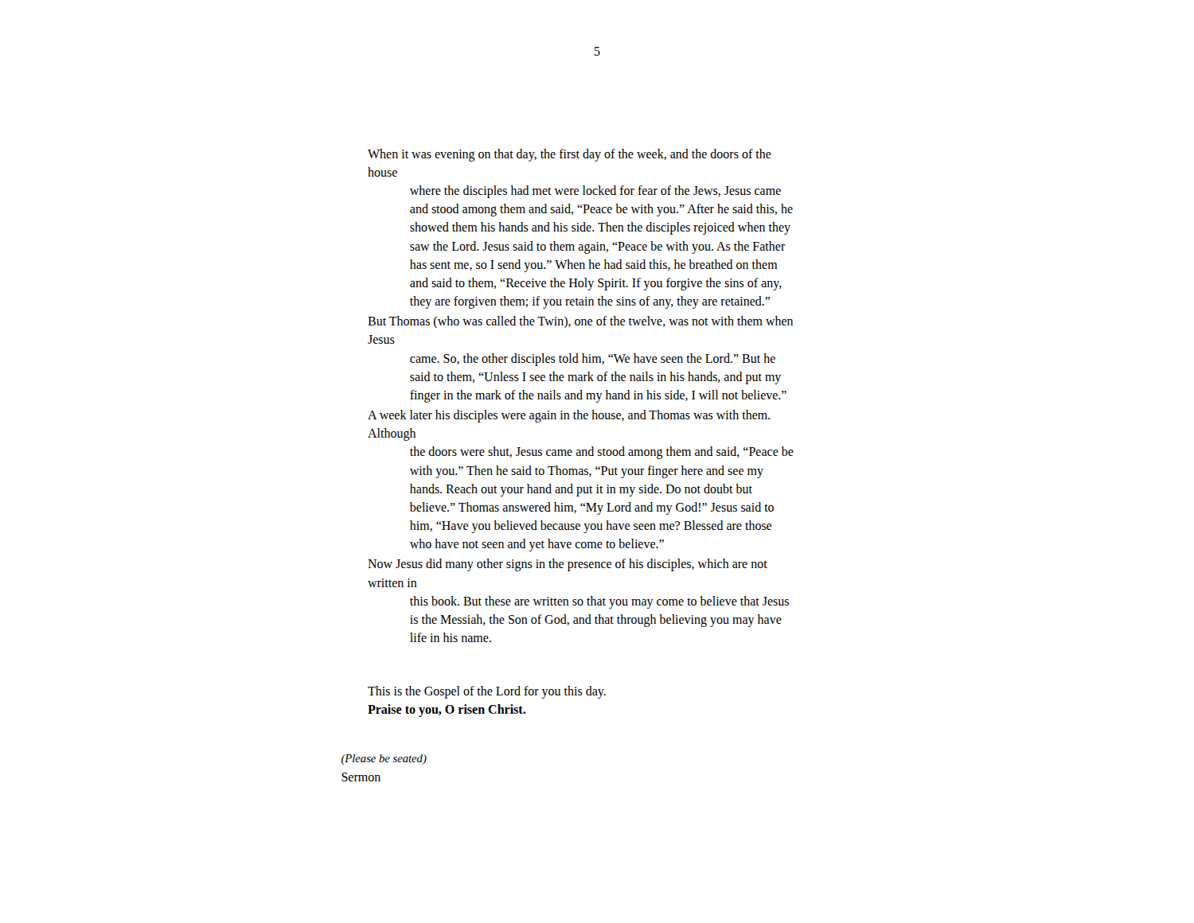5
When it was evening on that day, the first day of the week, and the doors of the house where the disciples had met were locked for fear of the Jews, Jesus came and stood among them and said, “Peace be with you.” After he said this, he showed them his hands and his side. Then the disciples rejoiced when they saw the Lord. Jesus said to them again, “Peace be with you. As the Father has sent me, so I send you.” When he had said this, he breathed on them and said to them, “Receive the Holy Spirit. If you forgive the sins of any, they are forgiven them; if you retain the sins of any, they are retained.”
But Thomas (who was called the Twin), one of the twelve, was not with them when Jesus came. So, the other disciples told him, “We have seen the Lord.” But he said to them, “Unless I see the mark of the nails in his hands, and put my finger in the mark of the nails and my hand in his side, I will not believe.”
A week later his disciples were again in the house, and Thomas was with them. Although the doors were shut, Jesus came and stood among them and said, “Peace be with you.” Then he said to Thomas, “Put your finger here and see my hands. Reach out your hand and put it in my side. Do not doubt but believe.” Thomas answered him, “My Lord and my God!” Jesus said to him, “Have you believed because you have seen me? Blessed are those who have not seen and yet have come to believe.”
Now Jesus did many other signs in the presence of his disciples, which are not written in this book. But these are written so that you may come to believe that Jesus is the Messiah, the Son of God, and that through believing you may have life in his name.
This is the Gospel of the Lord for you this day.
Praise to you, O risen Christ.
(Please be seated)
Sermon